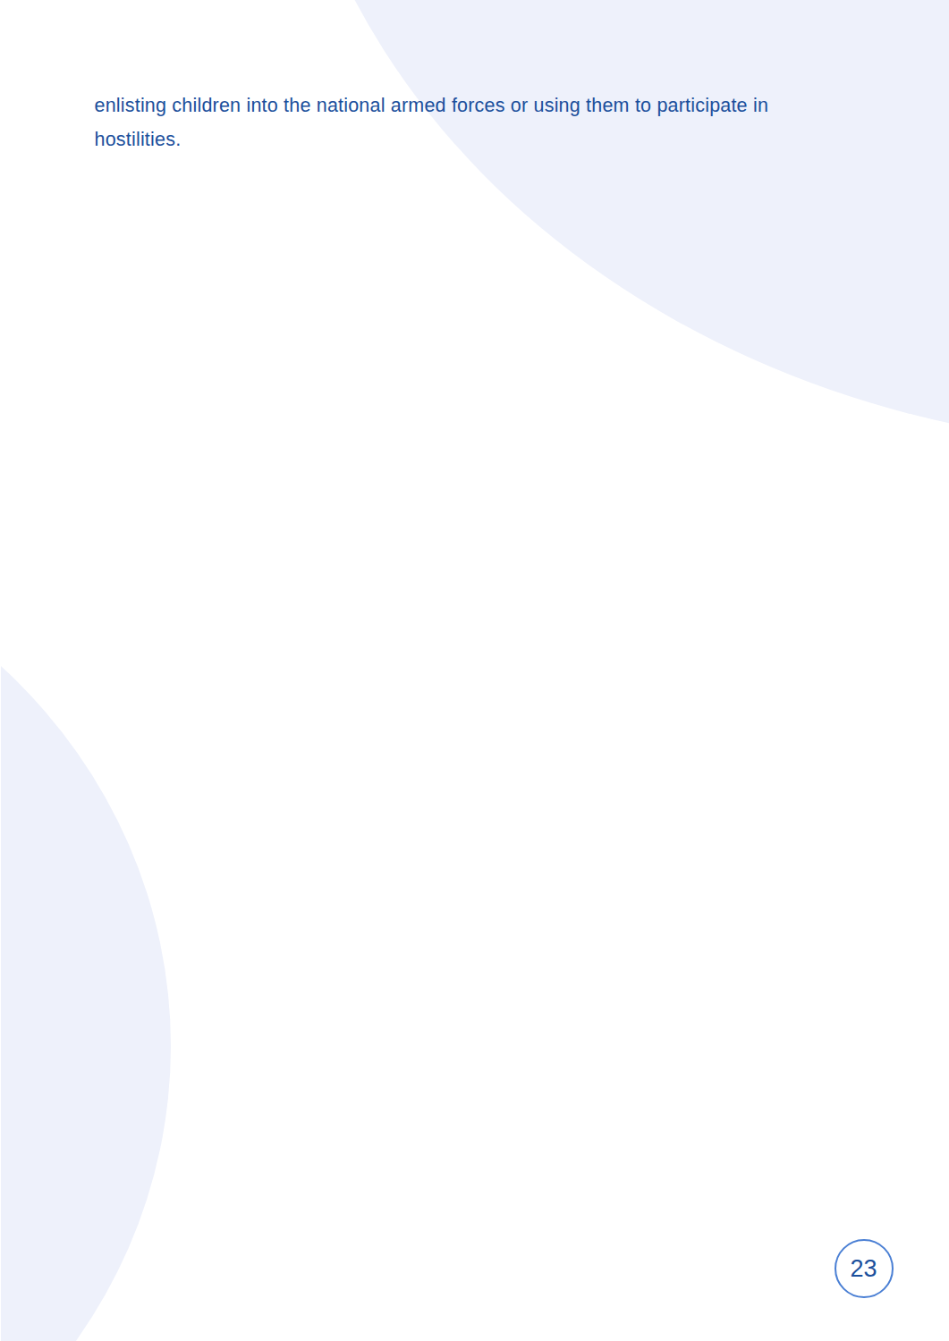enlisting children into the national armed forces or using them to participate in hostilities.
23